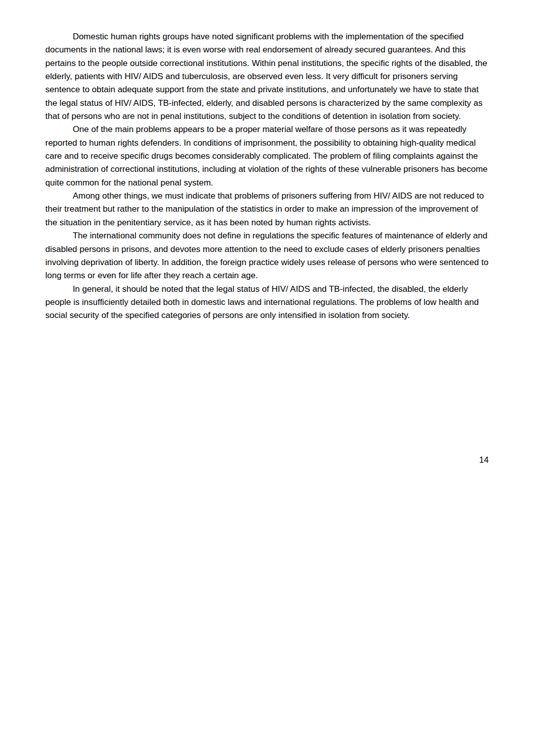Domestic human rights groups have noted significant problems with the implementation of the specified documents in the national laws; it is even worse with real endorsement of already secured guarantees. And this pertains to the people outside correctional institutions. Within penal institutions, the specific rights of the disabled, the elderly, patients with HIV/ AIDS and tuberculosis, are observed even less. It very difficult for prisoners serving sentence to obtain adequate support from the state and private institutions, and unfortunately we have to state that the legal status of HIV/ AIDS, TB-infected, elderly, and disabled persons is characterized by the same complexity as that of persons who are not in penal institutions, subject to the conditions of detention in isolation from society.
One of the main problems appears to be a proper material welfare of those persons as it was repeatedly reported to human rights defenders. In conditions of imprisonment, the possibility to obtaining high-quality medical care and to receive specific drugs becomes considerably complicated. The problem of filing complaints against the administration of correctional institutions, including at violation of the rights of these vulnerable prisoners has become quite common for the national penal system.
Among other things, we must indicate that problems of prisoners suffering from HIV/ AIDS are not reduced to their treatment but rather to the manipulation of the statistics in order to make an impression of the improvement of the situation in the penitentiary service, as it has been noted by human rights activists.
The international community does not define in regulations the specific features of maintenance of elderly and disabled persons in prisons, and devotes more attention to the need to exclude cases of elderly prisoners penalties involving deprivation of liberty. In addition, the foreign practice widely uses release of persons who were sentenced to long terms or even for life after they reach a certain age.
In general, it should be noted that the legal status of HIV/ AIDS and TB-infected, the disabled, the elderly people is insufficiently detailed both in domestic laws and international regulations. The problems of low health and social security of the specified categories of persons are only intensified in isolation from society.
14